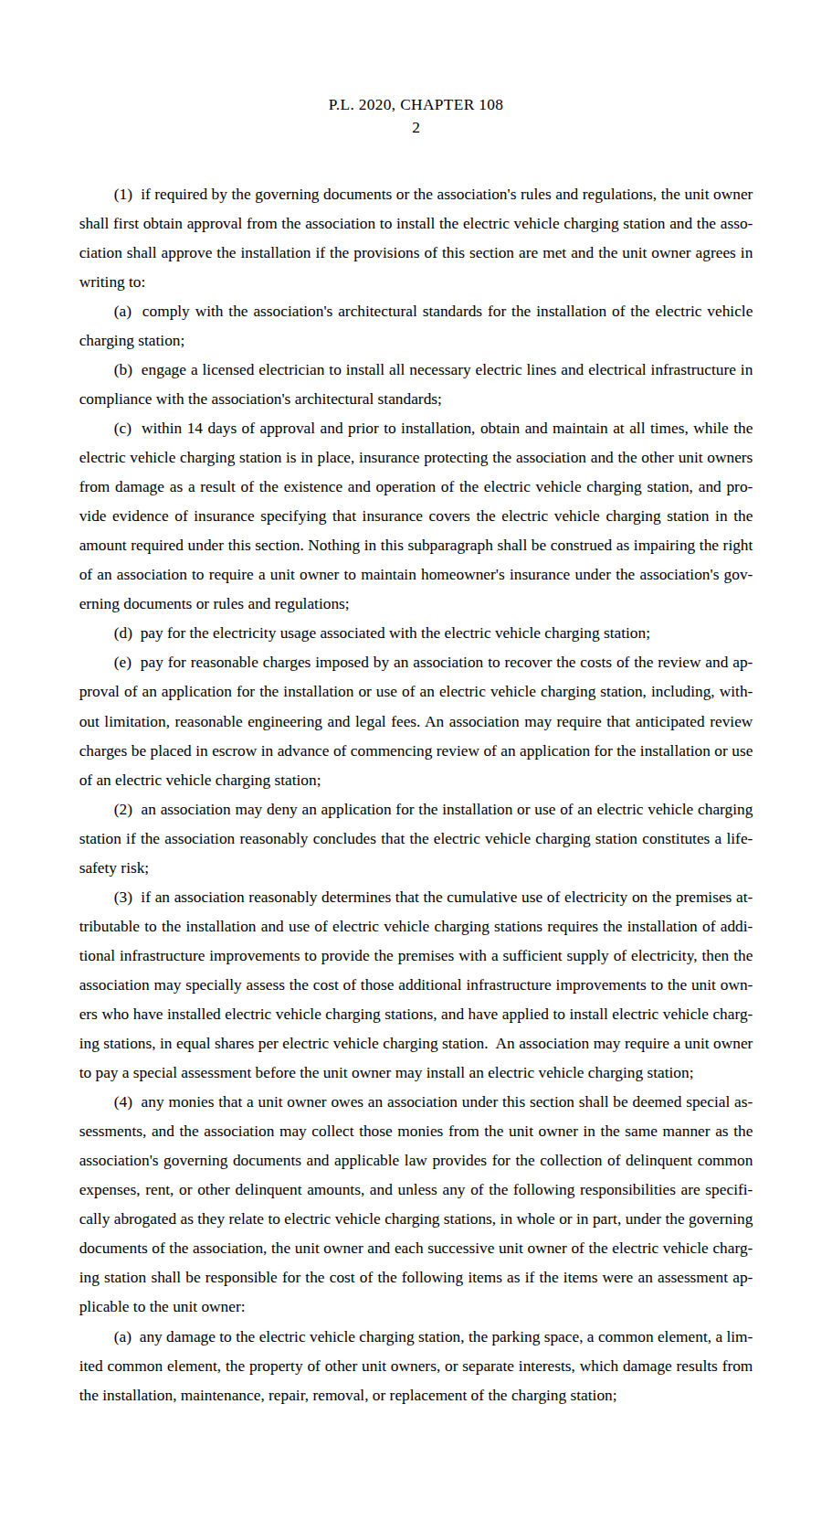P.L. 2020, CHAPTER 108
2
(1) if required by the governing documents or the association's rules and regulations, the unit owner shall first obtain approval from the association to install the electric vehicle charging station and the association shall approve the installation if the provisions of this section are met and the unit owner agrees in writing to:
(a) comply with the association's architectural standards for the installation of the electric vehicle charging station;
(b) engage a licensed electrician to install all necessary electric lines and electrical infrastructure in compliance with the association's architectural standards;
(c) within 14 days of approval and prior to installation, obtain and maintain at all times, while the electric vehicle charging station is in place, insurance protecting the association and the other unit owners from damage as a result of the existence and operation of the electric vehicle charging station, and provide evidence of insurance specifying that insurance covers the electric vehicle charging station in the amount required under this section. Nothing in this subparagraph shall be construed as impairing the right of an association to require a unit owner to maintain homeowner's insurance under the association's governing documents or rules and regulations;
(d) pay for the electricity usage associated with the electric vehicle charging station;
(e) pay for reasonable charges imposed by an association to recover the costs of the review and approval of an application for the installation or use of an electric vehicle charging station, including, without limitation, reasonable engineering and legal fees. An association may require that anticipated review charges be placed in escrow in advance of commencing review of an application for the installation or use of an electric vehicle charging station;
(2) an association may deny an application for the installation or use of an electric vehicle charging station if the association reasonably concludes that the electric vehicle charging station constitutes a life-safety risk;
(3) if an association reasonably determines that the cumulative use of electricity on the premises attributable to the installation and use of electric vehicle charging stations requires the installation of additional infrastructure improvements to provide the premises with a sufficient supply of electricity, then the association may specially assess the cost of those additional infrastructure improvements to the unit owners who have installed electric vehicle charging stations, and have applied to install electric vehicle charging stations, in equal shares per electric vehicle charging station. An association may require a unit owner to pay a special assessment before the unit owner may install an electric vehicle charging station;
(4) any monies that a unit owner owes an association under this section shall be deemed special assessments, and the association may collect those monies from the unit owner in the same manner as the association's governing documents and applicable law provides for the collection of delinquent common expenses, rent, or other delinquent amounts, and unless any of the following responsibilities are specifically abrogated as they relate to electric vehicle charging stations, in whole or in part, under the governing documents of the association, the unit owner and each successive unit owner of the electric vehicle charging station shall be responsible for the cost of the following items as if the items were an assessment applicable to the unit owner:
(a) any damage to the electric vehicle charging station, the parking space, a common element, a limited common element, the property of other unit owners, or separate interests, which damage results from the installation, maintenance, repair, removal, or replacement of the charging station;